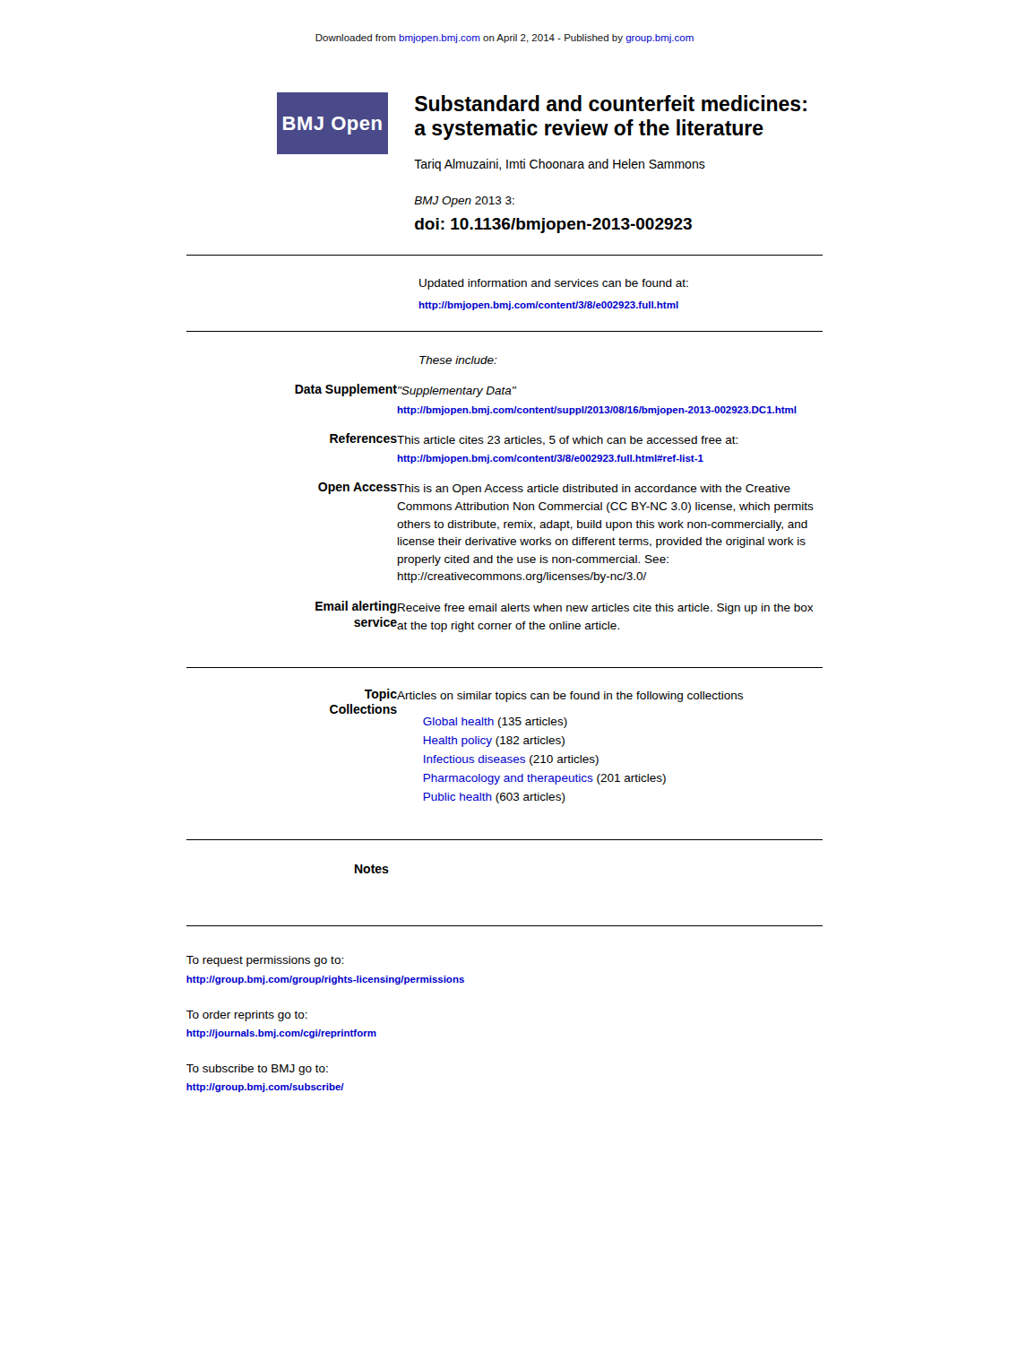Downloaded from bmjopen.bmj.com on April 2, 2014 - Published by group.bmj.com
BMJ Open
Substandard and counterfeit medicines: a systematic review of the literature
Tariq Almuzaini, Imti Choonara and Helen Sammons
BMJ Open 2013 3:
doi: 10.1136/bmjopen-2013-002923
Updated information and services can be found at: http://bmjopen.bmj.com/content/3/8/e002923.full.html
These include:
| Data Supplement | "Supplementary Data" http://bmjopen.bmj.com/content/suppl/2013/08/16/bmjopen-2013-002923.DC1.html |
| References | This article cites 23 articles, 5 of which can be accessed free at: http://bmjopen.bmj.com/content/3/8/e002923.full.html#ref-list-1 |
| Open Access | This is an Open Access article distributed in accordance with the Creative Commons Attribution Non Commercial (CC BY-NC 3.0) license, which permits others to distribute, remix, adapt, build upon this work non-commercially, and license their derivative works on different terms, provided the original work is properly cited and the use is non-commercial. See: http://creativecommons.org/licenses/by-nc/3.0/ |
| Email alerting service | Receive free email alerts when new articles cite this article. Sign up in the box at the top right corner of the online article. |
| Topic Collections | Articles on similar topics can be found in the following collections Global health (135 articles) Health policy (182 articles) Infectious diseases (210 articles) Pharmacology and therapeutics (201 articles) Public health (603 articles) |
Notes
To request permissions go to:
http://group.bmj.com/group/rights-licensing/permissions
To order reprints go to:
http://journals.bmj.com/cgi/reprintform
To subscribe to BMJ go to:
http://group.bmj.com/subscribe/